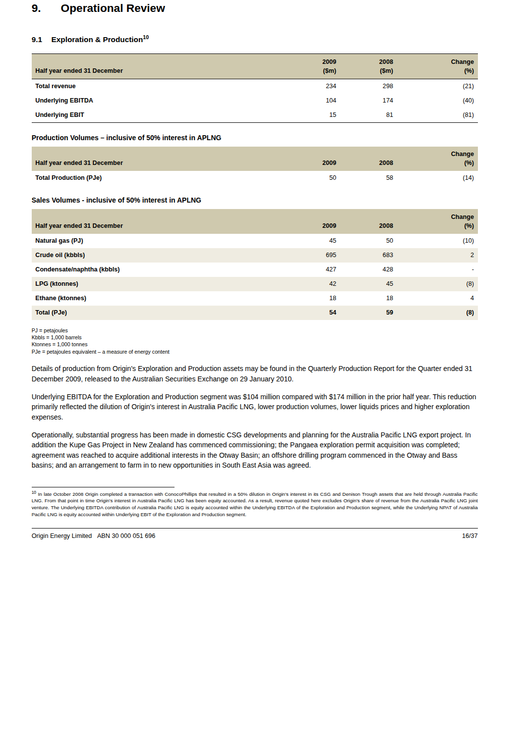9. Operational Review
9.1 Exploration & Production10
| Half year ended 31 December | 2009 ($m) | 2008 ($m) | Change (%) |
| --- | --- | --- | --- |
| Total revenue | 234 | 298 | (21) |
| Underlying EBITDA | 104 | 174 | (40) |
| Underlying EBIT | 15 | 81 | (81) |
Production Volumes – inclusive of 50% interest in APLNG
| Half year ended 31 December | 2009 | 2008 | Change (%) |
| --- | --- | --- | --- |
| Total Production (PJe) | 50 | 58 | (14) |
Sales Volumes - inclusive of 50% interest in APLNG
| Half year ended 31 December | 2009 | 2008 | Change (%) |
| --- | --- | --- | --- |
| Natural gas (PJ) | 45 | 50 | (10) |
| Crude oil (kbbls) | 695 | 683 | 2 |
| Condensate/naphtha (kbbls) | 427 | 428 | - |
| LPG (ktonnes) | 42 | 45 | (8) |
| Ethane (ktonnes) | 18 | 18 | 4 |
| Total (PJe) | 54 | 59 | (8) |
PJ = petajoules
Kbbls = 1,000 barrels
Ktonnes = 1,000 tonnes
PJe = petajoules equivalent – a measure of energy content
Details of production from Origin's Exploration and Production assets may be found in the Quarterly Production Report for the Quarter ended 31 December 2009, released to the Australian Securities Exchange on 29 January 2010.
Underlying EBITDA for the Exploration and Production segment was $104 million compared with $174 million in the prior half year. This reduction primarily reflected the dilution of Origin's interest in Australia Pacific LNG, lower production volumes, lower liquids prices and higher exploration expenses.
Operationally, substantial progress has been made in domestic CSG developments and planning for the Australia Pacific LNG export project. In addition the Kupe Gas Project in New Zealand has commenced commissioning; the Pangaea exploration permit acquisition was completed; agreement was reached to acquire additional interests in the Otway Basin; an offshore drilling program commenced in the Otway and Bass basins; and an arrangement to farm in to new opportunities in South East Asia was agreed.
10 In late October 2008 Origin completed a transaction with ConocoPhillips that resulted in a 50% dilution in Origin's interest in its CSG and Denison Trough assets that are held through Australia Pacific LNG. From that point in time Origin's interest in Australia Pacific LNG has been equity accounted. As a result, revenue quoted here excludes Origin's share of revenue from the Australia Pacific LNG joint venture. The Underlying EBITDA contribution of Australia Pacific LNG is equity accounted within the Underlying EBITDA of the Exploration and Production segment, while the Underlying NPAT of Australia Pacific LNG is equity accounted within Underlying EBIT of the Exploration and Production segment.
Origin Energy Limited ABN 30 000 051 696 16/37